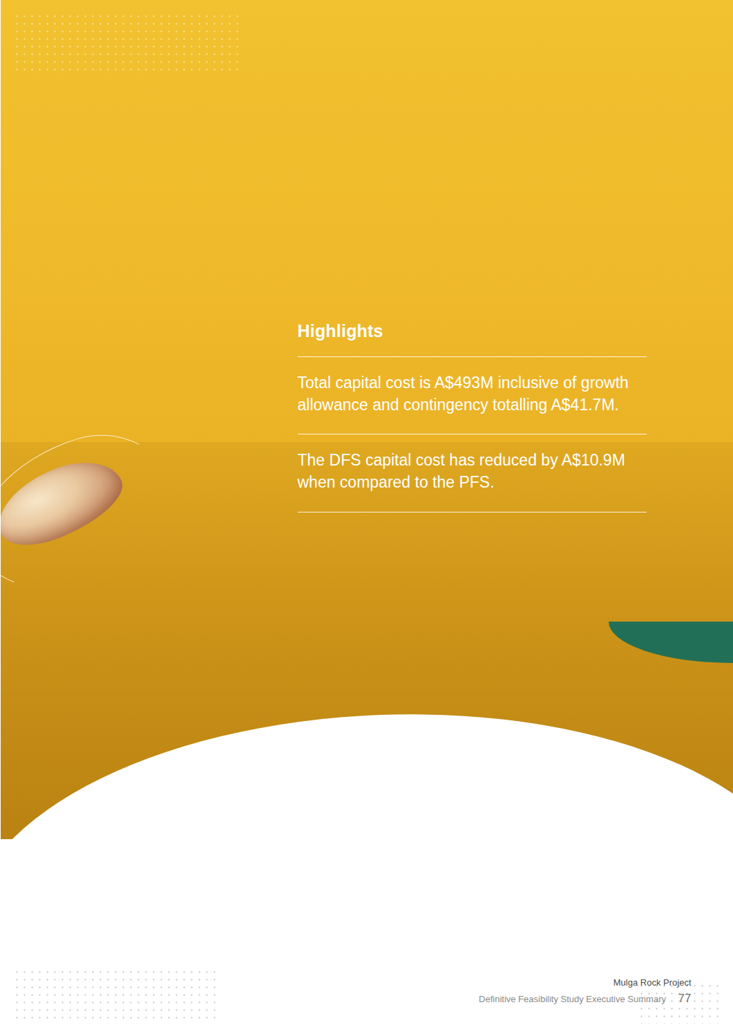Highlights
Total capital cost is A$493M inclusive of growth allowance and contingency totalling A$41.7M.
The DFS capital cost has reduced by A$10.9M when compared to the PFS.
Mulga Rock Project
Definitive Feasibility Study Executive Summary 77